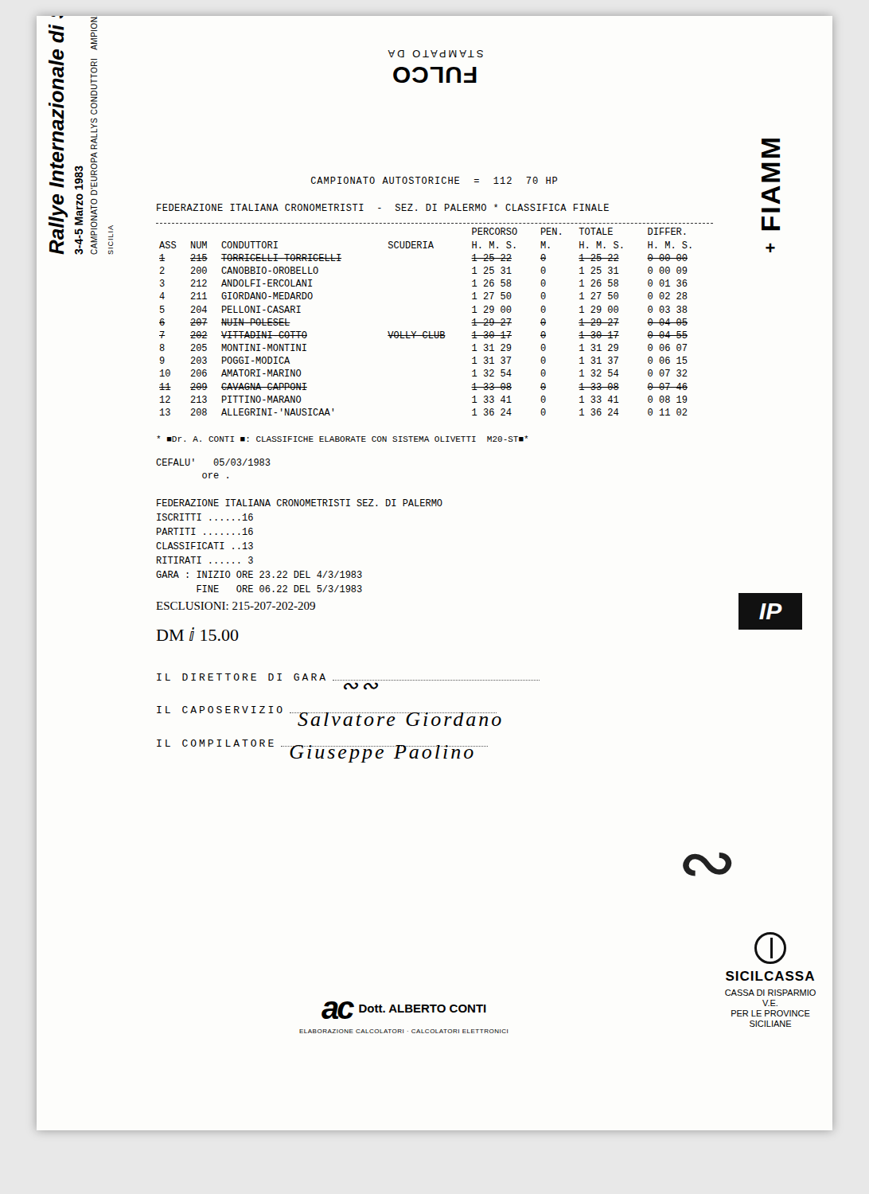FULCO
STAMPATO DA
Rallye Internazionale di Sicilia
3-4-5 Marzo 1983
CAMPIONATO D'EUROPA RALLYS CONDUTTORI AMPIONATO ITALIANO DEI RALLIES
SICILIA
FIAMM
+
IP
SICILCASSA CASSA DI RISPARMIO V.E.
PER LE PROVINCE SICILIANE
CAMPIONATO AUTOSTORICHE = 112 70 HP
FEDERAZIONE ITALIANA CRONOMETRISTI - SEZ. DI PALERMO * CLASSIFICA FINALE
| ASS | NUM | CONDUTTORI | SCUDERIA | PERCORSO H. M. S. | PEN. M. | TOTALE H. M. S. | DIFFER. H. M. S. |
| --- | --- | --- | --- | --- | --- | --- | --- |
| 1 | 215 | TORRICELLI-TORRICELLI | | 1 25 22 | 0 | 1 25 22 | 0 00 00 |
| 2 | 200 | CANOBBIO-OROBELLO | | 1 25 31 | 0 | 1 25 31 | 0 00 09 |
| 3 | 212 | ANDOLFI-ERCOLANI | | 1 26 58 | 0 | 1 26 58 | 0 01 36 |
| 4 | 211 | GIORDANO-MEDARDO | | 1 27 50 | 0 | 1 27 50 | 0 02 28 |
| 5 | 204 | PELLONI-CASARI | | 1 29 00 | 0 | 1 29 00 | 0 03 38 |
| 6 | 207 | NUIN-POLESEL | | 1 29 27 | 0 | 1 29 27 | 0 04 05 |
| 7 | 202 | VITTADINI-COTTO | VOLLY CLUB | 1 30 17 | 0 | 1 30 17 | 0 04 55 |
| 8 | 205 | MONTINI-MONTINI | | 1 31 29 | 0 | 1 31 29 | 0 06 07 |
| 9 | 203 | POGGI-MODICA | | 1 31 37 | 0 | 1 31 37 | 0 06 15 |
| 10 | 206 | AMATORI-MARINO | | 1 32 54 | 0 | 1 32 54 | 0 07 32 |
| 11 | 209 | CAVAGNA-CAPPONI | | 1 33 08 | 0 | 1 33 08 | 0 07 46 |
| 12 | 213 | PITTINO-MARANO | | 1 33 41 | 0 | 1 33 41 | 0 08 19 |
| 13 | 208 | ALLEGRINI-'NAUSICAA' | | 1 36 24 | 0 | 1 36 24 | 0 11 02 |
* ■Dr. A. CONTI ■: CLASSIFICHE ELABORATE CON SISTEMA OLIVETTI M20-ST■*
CEFALU' 05/03/1983
ore .
FEDERAZIONE ITALIANA CRONOMETRISTI SEZ. DI PALERMO
ISCRITTI ......16
PARTITI .......16
CLASSIFICATI ..13
RITIRATI ...... 3
GARA : INIZIO ORE 23.22 DEL 4/3/1983
FINE ORE 06.22 DEL 5/3/1983
ESCLUSIONI: 215-207-202-209
DM ⅈ 15.00
IL DIRETTORE DI GARA∾∾
IL CAPOSERVIZIOSalvatore Giordano
IL COMPILATOREGiuseppe Paolino
∾
ac Dott. ALBERTO CONTI
ELABORAZIONE CALCOLATORI · CALCOLATORI ELETTRONICI